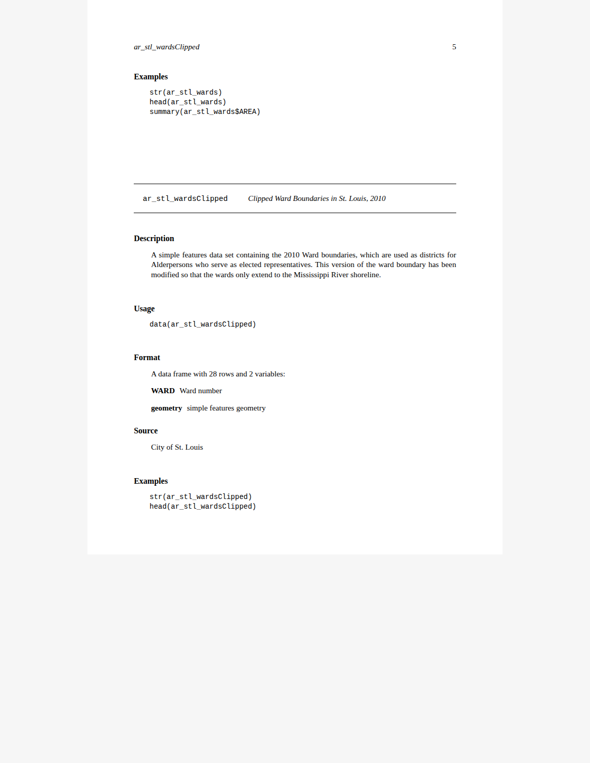ar_stl_wardsClipped 5
Examples
str(ar_stl_wards)
head(ar_stl_wards)
summary(ar_stl_wards$AREA)
ar_stl_wardsClipped Clipped Ward Boundaries in St. Louis, 2010
Description
A simple features data set containing the 2010 Ward boundaries, which are used as districts for Alderpersons who serve as elected representatives. This version of the ward boundary has been modified so that the wards only extend to the Mississippi River shoreline.
Usage
data(ar_stl_wardsClipped)
Format
A data frame with 28 rows and 2 variables:
WARD
Ward number
geometry
simple features geometry
Source
City of St. Louis
Examples
str(ar_stl_wardsClipped)
head(ar_stl_wardsClipped)